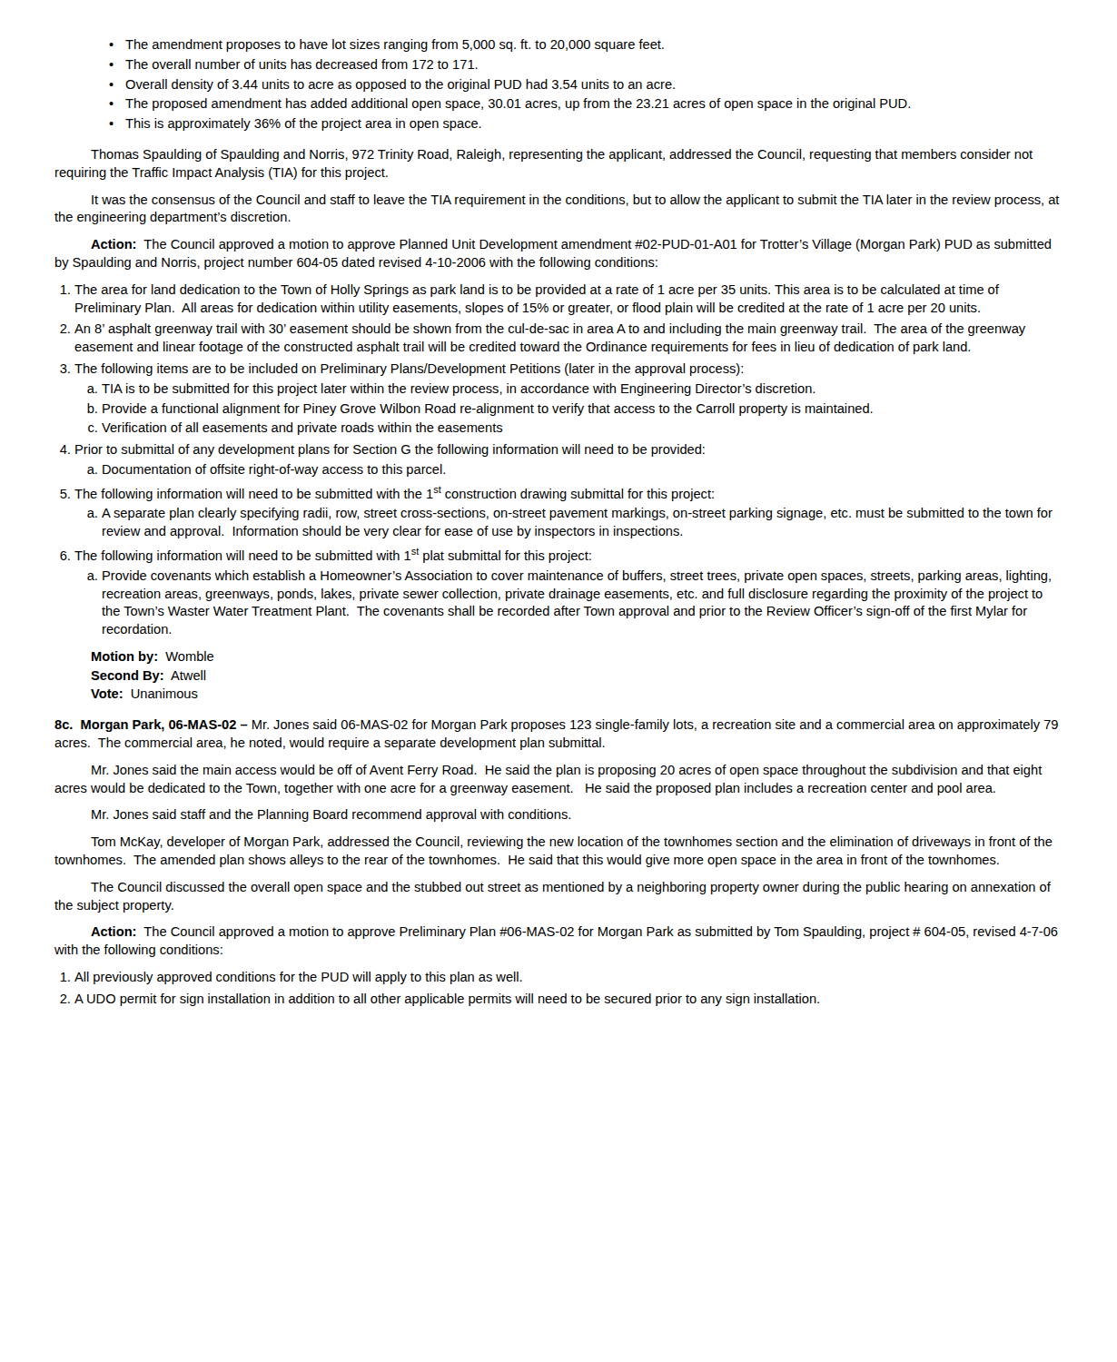The amendment proposes to have lot sizes ranging from 5,000 sq. ft. to 20,000 square feet.
The overall number of units has decreased from 172 to 171.
Overall density of 3.44 units to acre as opposed to the original PUD had 3.54 units to an acre.
The proposed amendment has added additional open space, 30.01 acres, up from the 23.21 acres of open space in the original PUD.
This is approximately 36% of the project area in open space.
Thomas Spaulding of Spaulding and Norris, 972 Trinity Road, Raleigh, representing the applicant, addressed the Council, requesting that members consider not requiring the Traffic Impact Analysis (TIA) for this project.
It was the consensus of the Council and staff to leave the TIA requirement in the conditions, but to allow the applicant to submit the TIA later in the review process, at the engineering department’s discretion.
Action: The Council approved a motion to approve Planned Unit Development amendment #02-PUD-01-A01 for Trotter’s Village (Morgan Park) PUD as submitted by Spaulding and Norris, project number 604-05 dated revised 4-10-2006 with the following conditions:
The area for land dedication to the Town of Holly Springs as park land is to be provided at a rate of 1 acre per 35 units. This area is to be calculated at time of Preliminary Plan. All areas for dedication within utility easements, slopes of 15% or greater, or flood plain will be credited at the rate of 1 acre per 20 units.
An 8’ asphalt greenway trail with 30’ easement should be shown from the cul-de-sac in area A to and including the main greenway trail. The area of the greenway easement and linear footage of the constructed asphalt trail will be credited toward the Ordinance requirements for fees in lieu of dedication of park land.
The following items are to be included on Preliminary Plans/Development Petitions (later in the approval process):
TIA is to be submitted for this project later within the review process, in accordance with Engineering Director’s discretion.
Provide a functional alignment for Piney Grove Wilbon Road re-alignment to verify that access to the Carroll property is maintained.
Verification of all easements and private roads within the easements
Prior to submittal of any development plans for Section G the following information will need to be provided:
Documentation of offsite right-of-way access to this parcel.
The following information will need to be submitted with the 1st construction drawing submittal for this project:
A separate plan clearly specifying radii, row, street cross-sections, on-street pavement markings, on-street parking signage, etc. must be submitted to the town for review and approval. Information should be very clear for ease of use by inspectors in inspections.
The following information will need to be submitted with 1st plat submittal for this project:
Provide covenants which establish a Homeowner’s Association to cover maintenance of buffers, street trees, private open spaces, streets, parking areas, lighting, recreation areas, greenways, ponds, lakes, private sewer collection, private drainage easements, etc. and full disclosure regarding the proximity of the project to the Town’s Waster Water Treatment Plant. The covenants shall be recorded after Town approval and prior to the Review Officer’s sign-off of the first Mylar for recordation.
Motion by: Womble
Second By: Atwell
Vote: Unanimous
8c. Morgan Park, 06-MAS-02 – Mr. Jones said 06-MAS-02 for Morgan Park proposes 123 single-family lots, a recreation site and a commercial area on approximately 79 acres. The commercial area, he noted, would require a separate development plan submittal.
Mr. Jones said the main access would be off of Avent Ferry Road. He said the plan is proposing 20 acres of open space throughout the subdivision and that eight acres would be dedicated to the Town, together with one acre for a greenway easement. He said the proposed plan includes a recreation center and pool area.
Mr. Jones said staff and the Planning Board recommend approval with conditions.
Tom McKay, developer of Morgan Park, addressed the Council, reviewing the new location of the townhomes section and the elimination of driveways in front of the townhomes. The amended plan shows alleys to the rear of the townhomes. He said that this would give more open space in the area in front of the townhomes.
The Council discussed the overall open space and the stubbed out street as mentioned by a neighboring property owner during the public hearing on annexation of the subject property.
Action: The Council approved a motion to approve Preliminary Plan #06-MAS-02 for Morgan Park as submitted by Tom Spaulding, project # 604-05, revised 4-7-06 with the following conditions:
All previously approved conditions for the PUD will apply to this plan as well.
A UDO permit for sign installation in addition to all other applicable permits will need to be secured prior to any sign installation.